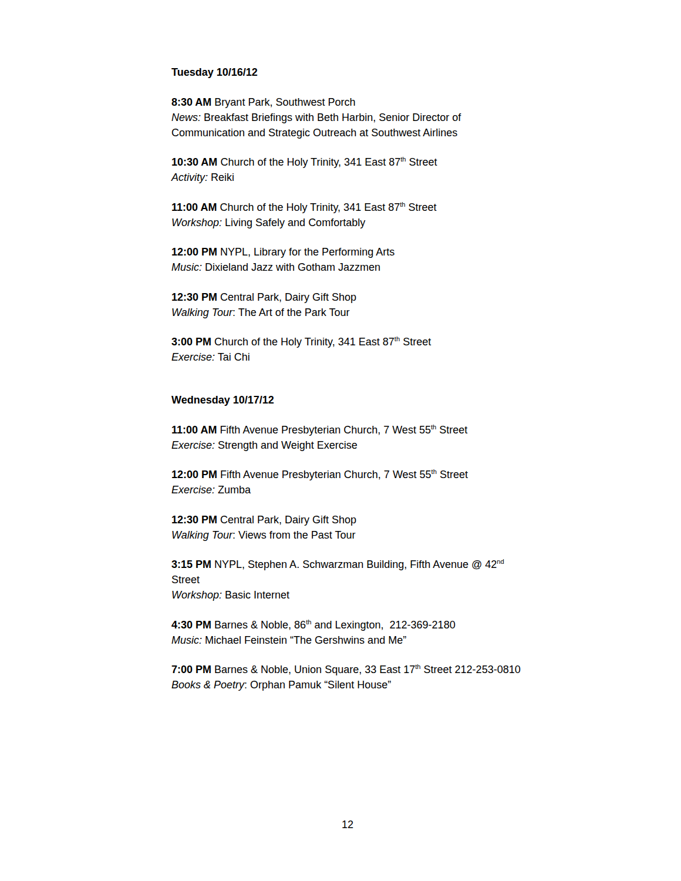Tuesday 10/16/12
8:30 AM Bryant Park, Southwest Porch
News: Breakfast Briefings with Beth Harbin, Senior Director of Communication and Strategic Outreach at Southwest Airlines
10:30 AM Church of the Holy Trinity, 341 East 87th Street
Activity: Reiki
11:00 AM Church of the Holy Trinity, 341 East 87th Street
Workshop: Living Safely and Comfortably
12:00 PM NYPL, Library for the Performing Arts
Music: Dixieland Jazz with Gotham Jazzmen
12:30 PM Central Park, Dairy Gift Shop
Walking Tour: The Art of the Park Tour
3:00 PM Church of the Holy Trinity, 341 East 87th Street
Exercise: Tai Chi
Wednesday 10/17/12
11:00 AM Fifth Avenue Presbyterian Church, 7 West 55th Street
Exercise: Strength and Weight Exercise
12:00 PM Fifth Avenue Presbyterian Church, 7 West 55th Street
Exercise: Zumba
12:30 PM Central Park, Dairy Gift Shop
Walking Tour: Views from the Past Tour
3:15 PM NYPL, Stephen A. Schwarzman Building, Fifth Avenue @ 42nd Street
Workshop: Basic Internet
4:30 PM Barnes & Noble, 86th and Lexington, 212-369-2180
Music: Michael Feinstein “The Gershwins and Me”
7:00 PM Barnes & Noble, Union Square, 33 East 17th Street 212-253-0810
Books & Poetry: Orphan Pamuk “Silent House”
12